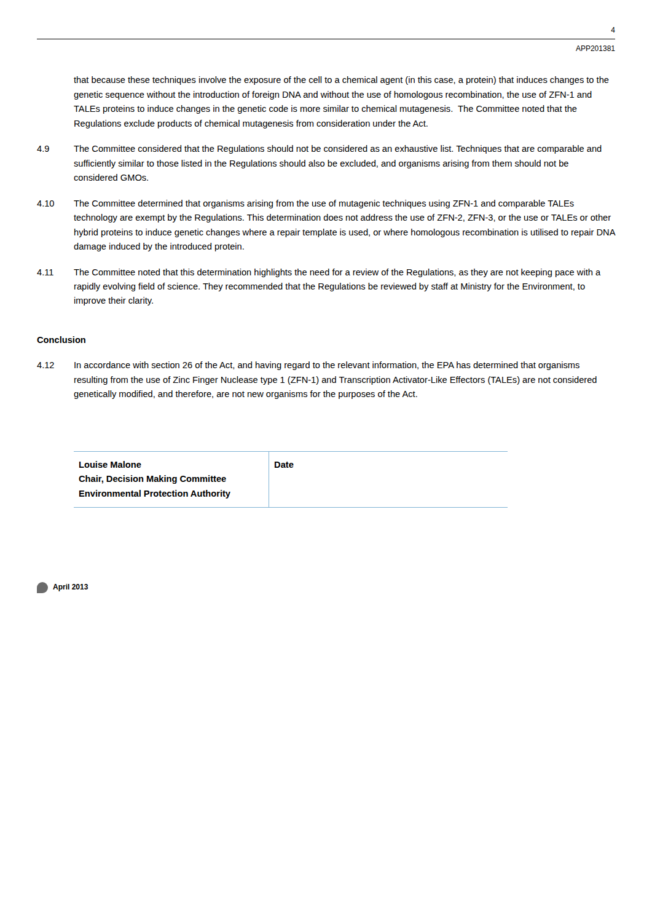4
APP201381
that because these techniques involve the exposure of the cell to a chemical agent (in this case, a protein) that induces changes to the genetic sequence without the introduction of foreign DNA and without the use of homologous recombination, the use of ZFN-1 and TALEs proteins to induce changes in the genetic code is more similar to chemical mutagenesis. The Committee noted that the Regulations exclude products of chemical mutagenesis from consideration under the Act.
4.9
The Committee considered that the Regulations should not be considered as an exhaustive list. Techniques that are comparable and sufficiently similar to those listed in the Regulations should also be excluded, and organisms arising from them should not be considered GMOs.
4.10
The Committee determined that organisms arising from the use of mutagenic techniques using ZFN-1 and comparable TALEs technology are exempt by the Regulations. This determination does not address the use of ZFN-2, ZFN-3, or the use or TALEs or other hybrid proteins to induce genetic changes where a repair template is used, or where homologous recombination is utilised to repair DNA damage induced by the introduced protein.
4.11
The Committee noted that this determination highlights the need for a review of the Regulations, as they are not keeping pace with a rapidly evolving field of science. They recommended that the Regulations be reviewed by staff at Ministry for the Environment, to improve their clarity.
Conclusion
4.12
In accordance with section 26 of the Act, and having regard to the relevant information, the EPA has determined that organisms resulting from the use of Zinc Finger Nuclease type 1 (ZFN-1) and Transcription Activator-Like Effectors (TALEs) are not considered genetically modified, and therefore, are not new organisms for the purposes of the Act.
| Louise Malone Chair, Decision Making Committee Environmental Protection Authority | Date |
April 2013